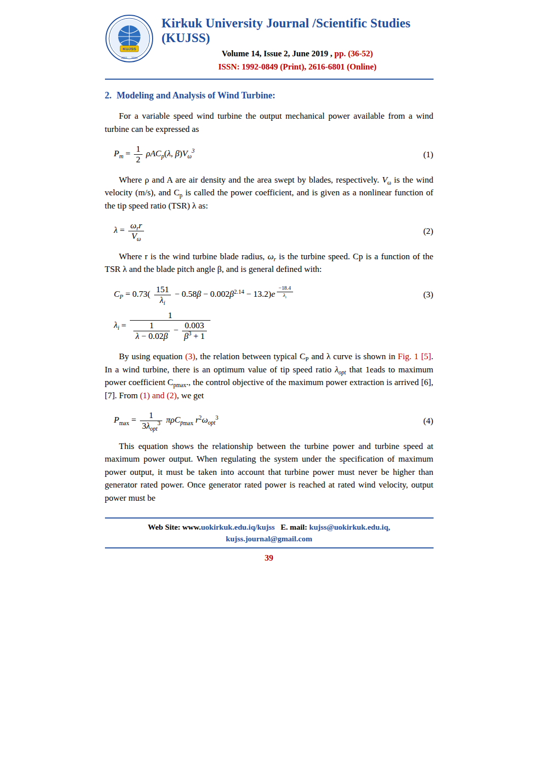KUJSS 2001 2013
Kirkuk University Journal /Scientific Studies (KUJSS)
Volume 14, Issue 2, June 2019 , pp. (36-52)
ISSN: 1992-0849 (Print), 2616-6801 (Online)
2. Modeling and Analysis of Wind Turbine:
For a variable speed wind turbine the output mechanical power available from a wind turbine can be expressed as
Pm = 12 ρACp(λ, β)Vω3
(1)
Where ρ and A are air density and the area swept by blades, respectively. Vω is the wind velocity (m/s), and Cp is called the power coefficient, and is given as a nonlinear function of the tip speed ratio (TSR) λ as:
λ = ωrr Vω
(2)
Where r is the wind turbine blade radius, ωr is the turbine speed. Cp is a function of the TSR λ and the blade pitch angle β, and is general defined with:
CP = 0.73( 151 λi − 0.58β − 0.002β2.14 − 13.2)e−18.4 λi
(3)
λi = 1 1 λ − 0.02β − 0.003 β3 + 1
By using equation (3), the relation between typical CP and λ curve is shown in Fig. 1 [5]. In a wind turbine, there is an optimum value of tip speed ratio λopt that 1eads to maximum power coefficient Cpmax., the control objective of the maximum power extraction is arrived [6],[7]. From (1) and (2), we get
Pmax = 13λopt3 πρCpmax r2ωopt3
(4)
This equation shows the relationship between the turbine power and turbine speed at maximum power output. When regulating the system under the specification of maximum power output, it must be taken into account that turbine power must never be higher than generator rated power. Once generator rated power is reached at rated wind velocity, output power must be
Web Site: www.uokirkuk.edu.iq/kujss E. mail: kujss@uokirkuk.edu.iq,
kujss.journal@gmail.com
39